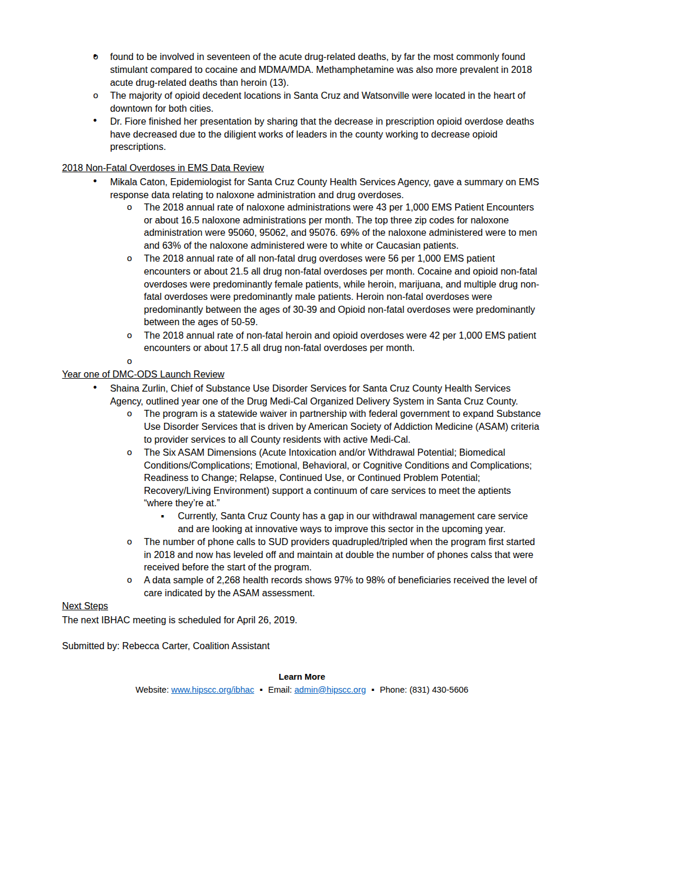found to be involved in seventeen of the acute drug-related deaths, by far the most commonly found stimulant compared to cocaine and MDMA/MDA. Methamphetamine was also more prevalent in 2018 acute drug-related deaths than heroin (13).
The majority of opioid decedent locations in Santa Cruz and Watsonville were located in the heart of downtown for both cities.
Dr. Fiore finished her presentation by sharing that the decrease in prescription opioid overdose deaths have decreased due to the diligient works of leaders in the county working to decrease opioid prescriptions.
2018 Non-Fatal Overdoses in EMS Data Review
Mikala Caton, Epidemiologist for Santa Cruz County Health Services Agency, gave a summary on EMS response data relating to naloxone administration and drug overdoses.
The 2018 annual rate of naloxone administrations were 43 per 1,000 EMS Patient Encounters or about 16.5 naloxone administrations per month. The top three zip codes for naloxone administration were 95060, 95062, and 95076. 69% of the naloxone administered were to men and 63% of the naloxone administered were to white or Caucasian patients.
The 2018 annual rate of all non-fatal drug overdoses were 56 per 1,000 EMS patient encounters or about 21.5 all drug non-fatal overdoses per month. Cocaine and opioid non-fatal overdoses were predominantly female patients, while heroin, marijuana, and multiple drug non-fatal overdoses were predominantly male patients. Heroin non-fatal overdoses were predominantly between the ages of 30-39 and Opioid non-fatal overdoses were predominantly between the ages of 50-59.
The 2018 annual rate of non-fatal heroin and opioid overdoses were 42 per 1,000 EMS patient encounters or about 17.5 all drug non-fatal overdoses per month.
Year one of DMC-ODS Launch Review
Shaina Zurlin, Chief of Substance Use Disorder Services for Santa Cruz County Health Services Agency, outlined year one of the Drug Medi-Cal Organized Delivery System in Santa Cruz County.
The program is a statewide waiver in partnership with federal government to expand Substance Use Disorder Services that is driven by American Society of Addiction Medicine (ASAM) criteria to provider services to all County residents with active Medi-Cal.
The Six ASAM Dimensions (Acute Intoxication and/or Withdrawal Potential; Biomedical Conditions/Complications; Emotional, Behavioral, or Cognitive Conditions and Complications; Readiness to Change; Relapse, Continued Use, or Continued Problem Potential; Recovery/Living Environment) support a continuum of care services to meet the aptients “where they’re at.”
Currently, Santa Cruz County has a gap in our withdrawal management care service and are looking at innovative ways to improve this sector in the upcoming year.
The number of phone calls to SUD providers quadrupled/tripled when the program first started in 2018 and now has leveled off and maintain at double the number of phones calss that were received before the start of the program.
A data sample of 2,268 health records shows 97% to 98% of beneficiaries received the level of care indicated by the ASAM assessment.
Next Steps
The next IBHAC meeting is scheduled for April 26, 2019.
Submitted by: Rebecca Carter, Coalition Assistant
Learn More
Website: www.hipscc.org/ibhac ▪ Email: admin@hipscc.org ▪ Phone: (831) 430-5606